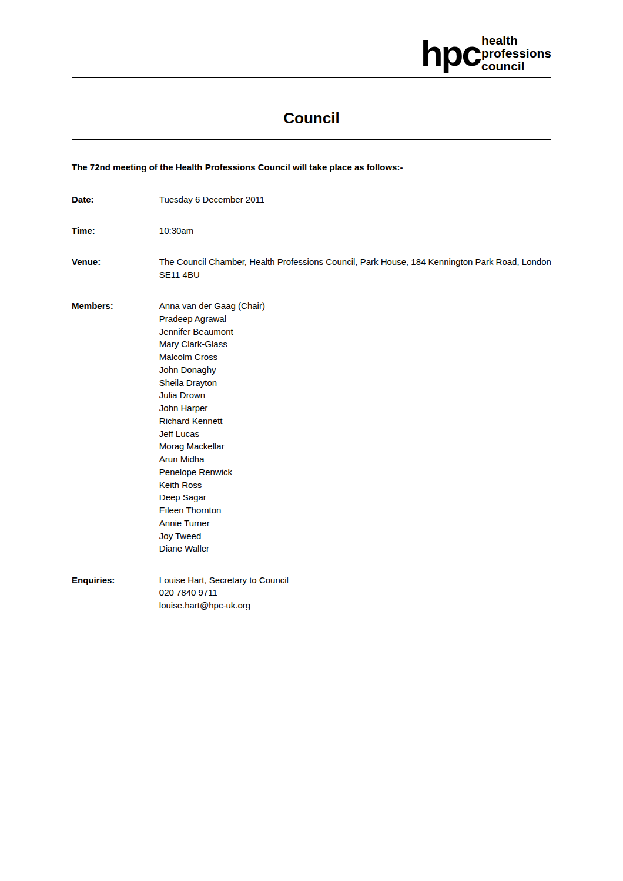hpc health
professions
council
Council
The 72nd meeting of the Health Professions Council will take place as follows:-
| Date: | Tuesday 6 December 2011 |
| Time: | 10:30am |
| Venue: | The Council Chamber, Health Professions Council, Park House, 184 Kennington Park Road, London SE11 4BU |
| Members: | Anna van der Gaag (Chair) Pradeep Agrawal Jennifer Beaumont Mary Clark-Glass Malcolm Cross John Donaghy Sheila Drayton Julia Drown John Harper Richard Kennett Jeff Lucas Morag Mackellar Arun Midha Penelope Renwick Keith Ross Deep Sagar Eileen Thornton Annie Turner Joy Tweed Diane Waller |
| Enquiries: | Louise Hart, Secretary to Council 020 7840 9711 louise.hart@hpc-uk.org |